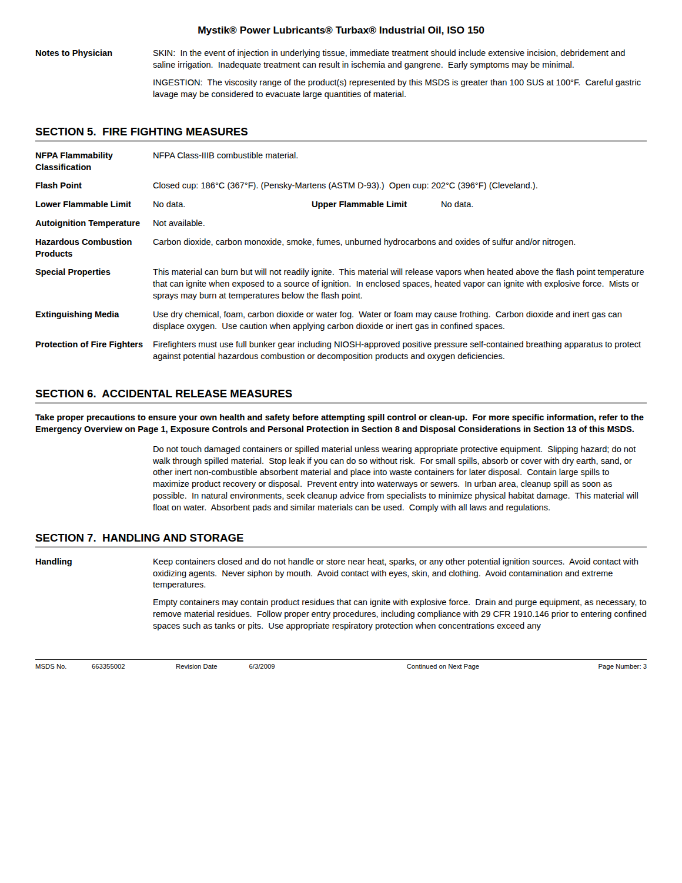Mystik® Power Lubricants® Turbax® Industrial Oil, ISO 150
| Notes to Physician | SKIN: In the event of injection in underlying tissue, immediate treatment should include extensive incision, debridement and saline irrigation. Inadequate treatment can result in ischemia and gangrene. Early symptoms may be minimal. INGESTION: The viscosity range of the product(s) represented by this MSDS is greater than 100 SUS at 100°F. Careful gastric lavage may be considered to evacuate large quantities of material. |
SECTION 5. FIRE FIGHTING MEASURES
| NFPA Flammability Classification | NFPA Class-IIIB combustible material. |
| Flash Point | Closed cup: 186°C (367°F). (Pensky-Martens (ASTM D-93).) Open cup: 202°C (396°F) (Cleveland.). |
| Lower Flammable Limit | / No data. / Upper Flammable Limit / No data. / |
| Autoignition Temperature | Not available. |
| Hazardous Combustion Products | Carbon dioxide, carbon monoxide, smoke, fumes, unburned hydrocarbons and oxides of sulfur and/or nitrogen. |
| Special Properties | This material can burn but will not readily ignite. This material will release vapors when heated above the flash point temperature that can ignite when exposed to a source of ignition. In enclosed spaces, heated vapor can ignite with explosive force. Mists or sprays may burn at temperatures below the flash point. |
| Extinguishing Media | Use dry chemical, foam, carbon dioxide or water fog. Water or foam may cause frothing. Carbon dioxide and inert gas can displace oxygen. Use caution when applying carbon dioxide or inert gas in confined spaces. |
| Protection of Fire Fighters | Firefighters must use full bunker gear including NIOSH-approved positive pressure self-contained breathing apparatus to protect against potential hazardous combustion or decomposition products and oxygen deficiencies. |
SECTION 6. ACCIDENTAL RELEASE MEASURES
Take proper precautions to ensure your own health and safety before attempting spill control or clean-up. For more specific information, refer to the Emergency Overview on Page 1, Exposure Controls and Personal Protection in Section 8 and Disposal Considerations in Section 13 of this MSDS.
Do not touch damaged containers or spilled material unless wearing appropriate protective equipment. Slipping hazard; do not walk through spilled material. Stop leak if you can do so without risk. For small spills, absorb or cover with dry earth, sand, or other inert non-combustible absorbent material and place into waste containers for later disposal. Contain large spills to maximize product recovery or disposal. Prevent entry into waterways or sewers. In urban area, cleanup spill as soon as possible. In natural environments, seek cleanup advice from specialists to minimize physical habitat damage. This material will float on water. Absorbent pads and similar materials can be used. Comply with all laws and regulations.
SECTION 7. HANDLING AND STORAGE
| Handling | Keep containers closed and do not handle or store near heat, sparks, or any other potential ignition sources. Avoid contact with oxidizing agents. Never siphon by mouth. Avoid contact with eyes, skin, and clothing. Avoid contamination and extreme temperatures. Empty containers may contain product residues that can ignite with explosive force. Drain and purge equipment, as necessary, to remove material residues. Follow proper entry procedures, including compliance with 29 CFR 1910.146 prior to entering confined spaces such as tanks or pits. Use appropriate respiratory protection when concentrations exceed any |
| MSDS No. | 663355002 | Revision Date | 6/3/2009 | Continued on Next Page | Page Number: 3 |